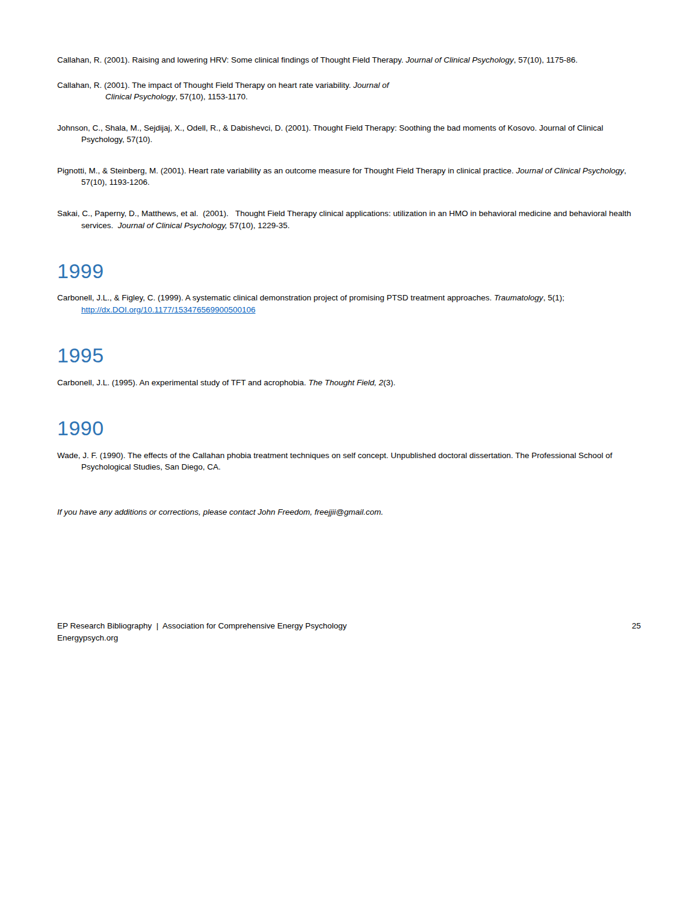Callahan, R. (2001). Raising and lowering HRV: Some clinical findings of Thought Field Therapy. Journal of Clinical Psychology, 57(10), 1175-86.
Callahan, R. (2001). The impact of Thought Field Therapy on heart rate variability. Journal of Clinical Psychology, 57(10), 1153-1170.
Johnson, C., Shala, M., Sejdijaj, X., Odell, R., & Dabishevci, D. (2001). Thought Field Therapy: Soothing the bad moments of Kosovo. Journal of Clinical Psychology, 57(10).
Pignotti, M., & Steinberg, M. (2001). Heart rate variability as an outcome measure for Thought Field Therapy in clinical practice. Journal of Clinical Psychology, 57(10), 1193-1206.
Sakai, C., Paperny, D., Matthews, et al. (2001). Thought Field Therapy clinical applications: utilization in an HMO in behavioral medicine and behavioral health services. Journal of Clinical Psychology, 57(10), 1229-35.
1999
Carbonell, J.L., & Figley, C. (1999). A systematic clinical demonstration project of promising PTSD treatment approaches. Traumatology, 5(1); http://dx.DOI.org/10.1177/153476569900500106
1995
Carbonell, J.L. (1995). An experimental study of TFT and acrophobia. The Thought Field, 2(3).
1990
Wade, J. F. (1990). The effects of the Callahan phobia treatment techniques on self concept. Unpublished doctoral dissertation. The Professional School of Psychological Studies, San Diego, CA.
If you have any additions or corrections, please contact John Freedom, freejjii@gmail.com.
EP Research Bibliography | Association for Comprehensive Energy Psychology
Energypsych.org
25